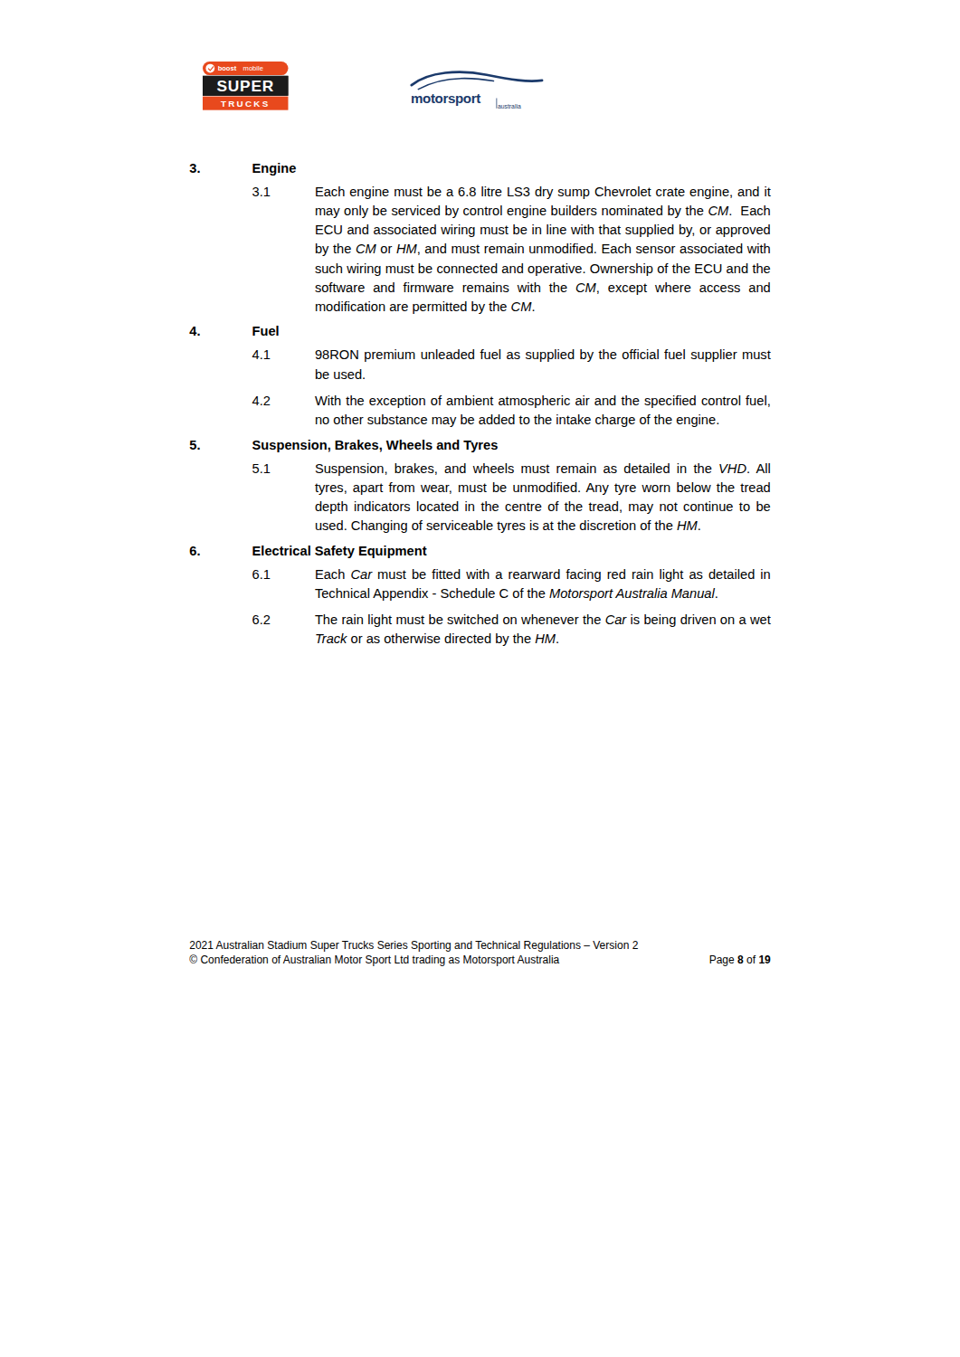boost mobile SUPER TRUCKS motorsport australia
3.
Engine
3.1
Each engine must be a 6.8 litre LS3 dry sump Chevrolet crate engine, and it may only be serviced by control engine builders nominated by the CM. Each ECU and associated wiring must be in line with that supplied by, or approved by the CM or HM, and must remain unmodified. Each sensor associated with such wiring must be connected and operative. Ownership of the ECU and the software and firmware remains with the CM, except where access and modification are permitted by the CM.
4.
Fuel
4.1
98RON premium unleaded fuel as supplied by the official fuel supplier must be used.
4.2
With the exception of ambient atmospheric air and the specified control fuel, no other substance may be added to the intake charge of the engine.
5.
Suspension, Brakes, Wheels and Tyres
5.1
Suspension, brakes, and wheels must remain as detailed in the VHD. All tyres, apart from wear, must be unmodified. Any tyre worn below the tread depth indicators located in the centre of the tread, may not continue to be used. Changing of serviceable tyres is at the discretion of the HM.
6.
Electrical Safety Equipment
6.1
Each Car must be fitted with a rearward facing red rain light as detailed in Technical Appendix - Schedule C of the Motorsport Australia Manual.
6.2
The rain light must be switched on whenever the Car is being driven on a wet Track or as otherwise directed by the HM.
2021 Australian Stadium Super Trucks Series Sporting and Technical Regulations – Version 2
© Confederation of Australian Motor Sport Ltd trading as Motorsport Australia
Page 8 of 19